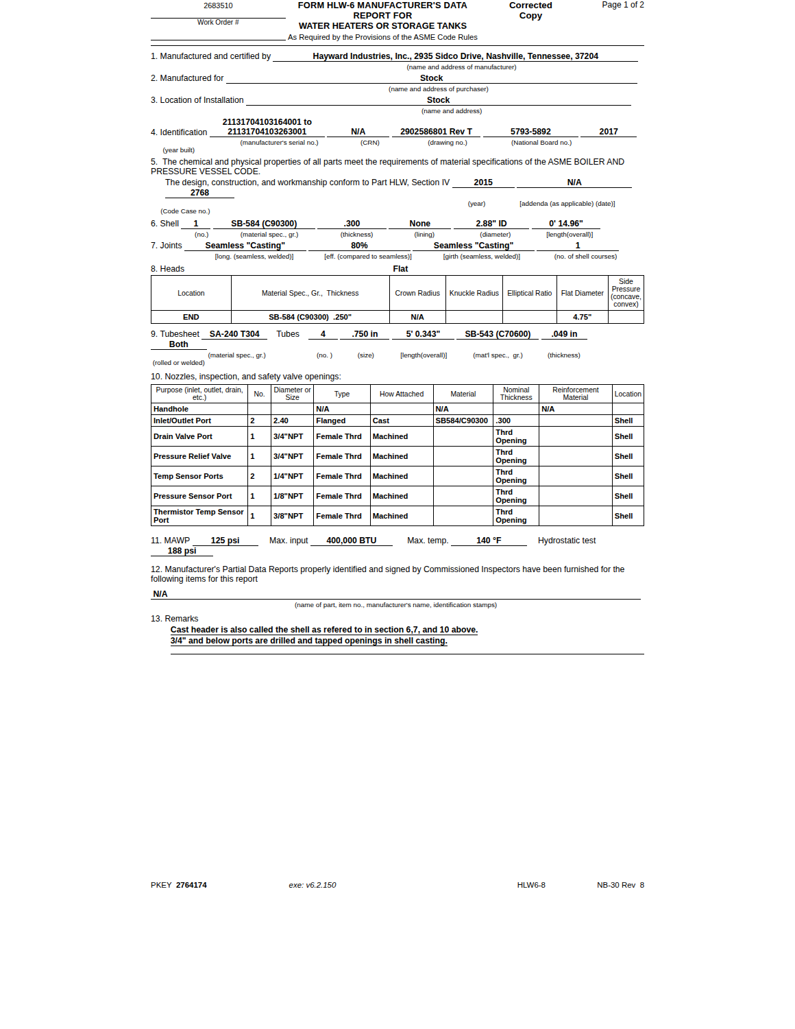2683510
Work Order #
FORM HLW-6 MANUFACTURER'S DATA REPORT FOR
WATER HEATERS OR STORAGE TANKS
As Required by the Provisions of the ASME Code Rules
Corrected
Copy
Page 1 of 2
1. Manufactured and certified by Hayward Industries, Inc., 2935 Sidco Drive, Nashville, Tennessee, 37204
(name and address of manufacturer)
2. Manufactured for Stock
(name and address of purchaser)
3. Location of Installation Stock
(name and address)
4. Identification 21131704103164001 to
21131704103263001 N/A 2902586801 Rev T 5793-5892 2017
(manufacturer's serial no.) (CRN) (drawing no.) (National Board no.) (year built)
5. The chemical and physical properties of all parts meet the requirements of material specifications of the ASME BOILER AND PRESSURE VESSEL CODE.
The design, construction, and workmanship conform to Part HLW, Section IV 2015 N/A 2768
(year) [addenda (as applicable) (date)] (Code Case no.)
6. Shell 1 SB-584 (C90300) .300 None 2.88" ID 0' 14.96"
(no.) (material spec., gr.) (thickness) (lining) (diameter) [length(overall)]
7. Joints Seamless "Casting" 80% Seamless "Casting" 1
[long. (seamless, welded)] [eff. (compared to seamless)] [girth (seamless, welded)] (no. of shell courses)
8. Heads Flat
| Location | Material Spec., Gr., Thickness | Crown Radius | Knuckle Radius | Elliptical Ratio | Flat Diameter | Side Pressure (concave, convex) |
| --- | --- | --- | --- | --- | --- | --- |
| END | SB-584 (C90300) .250" | N/A | | | 4.75" | |
9. Tubesheet SA-240 T304 Tubes 4 .750 in 5' 0.343" SB-543 (C70600) .049 in Both
(material spec., gr.) (no. ) (size) [length(overall)] (mat'l spec., gr.) (thickness) (rolled or welded)
10. Nozzles, inspection, and safety valve openings:
| Purpose (inlet, outlet, drain, etc.) | No. | Diameter or Size | Type | How Attached | Material | Nominal Thickness | Reinforcement Material | Location |
| --- | --- | --- | --- | --- | --- | --- | --- | --- |
| Handhole | | | N/A | | N/A | | N/A | |
| Inlet/Outlet Port | 2 | 2.40 | Flanged | Cast | SB584/C90300 | .300 | | Shell |
| Drain Valve Port | 1 | 3/4"NPT | Female Thrd | Machined | | Thrd Opening | | Shell |
| Pressure Relief Valve | 1 | 3/4"NPT | Female Thrd | Machined | | Thrd Opening | | Shell |
| Temp Sensor Ports | 2 | 1/4"NPT | Female Thrd | Machined | | Thrd Opening | | Shell |
| Pressure Sensor Port | 1 | 1/8"NPT | Female Thrd | Machined | | Thrd Opening | | Shell |
| Thermistor Temp Sensor Port | 1 | 3/8"NPT | Female Thrd | Machined | | Thrd Opening | | Shell |
11. MAWP 125 psi Max. input 400,000 BTU Max. temp. 140 °F Hydrostatic test 188 psi
12. Manufacturer's Partial Data Reports properly identified and signed by Commissioned Inspectors have been furnished for the following items for this report
N/A
(name of part, item no., manufacturer's name, identification stamps)
13. Remarks
Cast header is also called the shell as refered to in section 6,7, and 10 above.
3/4" and below ports are drilled and tapped openings in shell casting.
PKEY 2764174
exe: v6.2.150
HLW6-8
NB-30 Rev 8